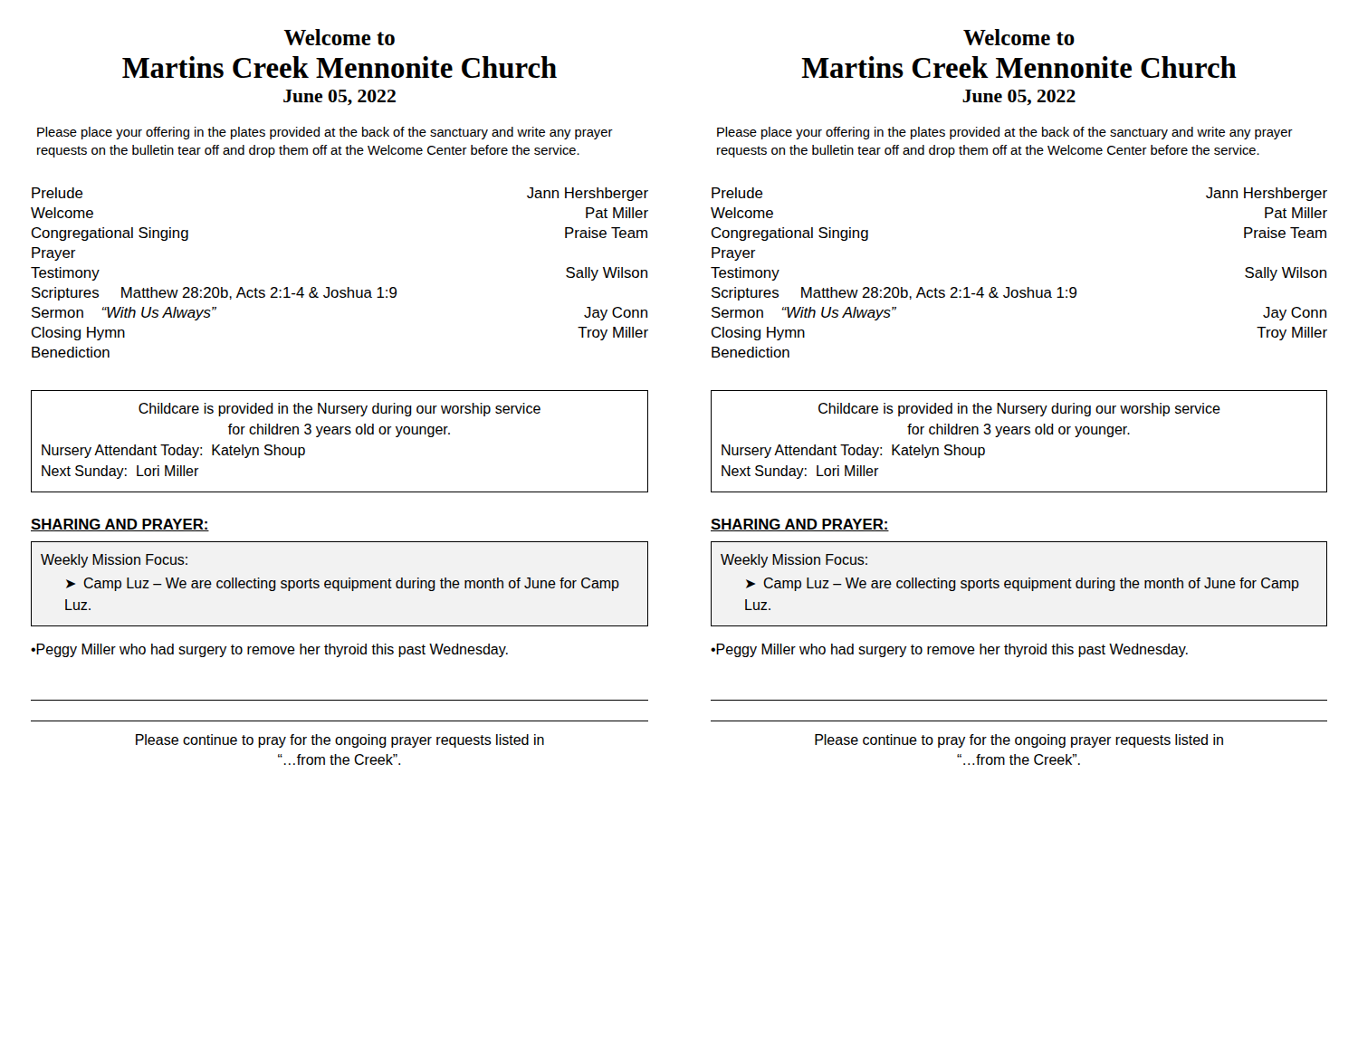Welcome to
Martins Creek Mennonite Church
June 05, 2022
Please place your offering in the plates provided at the back of the sanctuary and write any prayer requests on the bulletin tear off and drop them off at the Welcome Center before the service.
| Prelude | Jann Hershberger |
| Welcome | Pat Miller |
| Congregational Singing | Praise Team |
| Prayer | |
| Testimony | Sally Wilson |
| Scriptures Matthew 28:20b, Acts 2:1-4 & Joshua 1:9 |
| Sermon “With Us Always” | Jay Conn |
| Closing Hymn | Troy Miller |
| Benediction | |
Childcare is provided in the Nursery during our worship service
for children 3 years old or younger.
Nursery Attendant Today: Katelyn Shoup
Next Sunday: Lori Miller
SHARING AND PRAYER:
Weekly Mission Focus:
Camp Luz – We are collecting sports equipment during the month of June for Camp Luz.
•Peggy Miller who had surgery to remove her thyroid this past Wednesday.
Please continue to pray for the ongoing prayer requests listed in
“…from the Creek”.
Welcome to
Martins Creek Mennonite Church
June 05, 2022
Please place your offering in the plates provided at the back of the sanctuary and write any prayer requests on the bulletin tear off and drop them off at the Welcome Center before the service.
| Prelude | Jann Hershberger |
| Welcome | Pat Miller |
| Congregational Singing | Praise Team |
| Prayer | |
| Testimony | Sally Wilson |
| Scriptures Matthew 28:20b, Acts 2:1-4 & Joshua 1:9 |
| Sermon “With Us Always” | Jay Conn |
| Closing Hymn | Troy Miller |
| Benediction | |
Childcare is provided in the Nursery during our worship service
for children 3 years old or younger.
Nursery Attendant Today: Katelyn Shoup
Next Sunday: Lori Miller
SHARING AND PRAYER:
Weekly Mission Focus:
Camp Luz – We are collecting sports equipment during the month of June for Camp Luz.
•Peggy Miller who had surgery to remove her thyroid this past Wednesday.
Please continue to pray for the ongoing prayer requests listed in
“…from the Creek”.